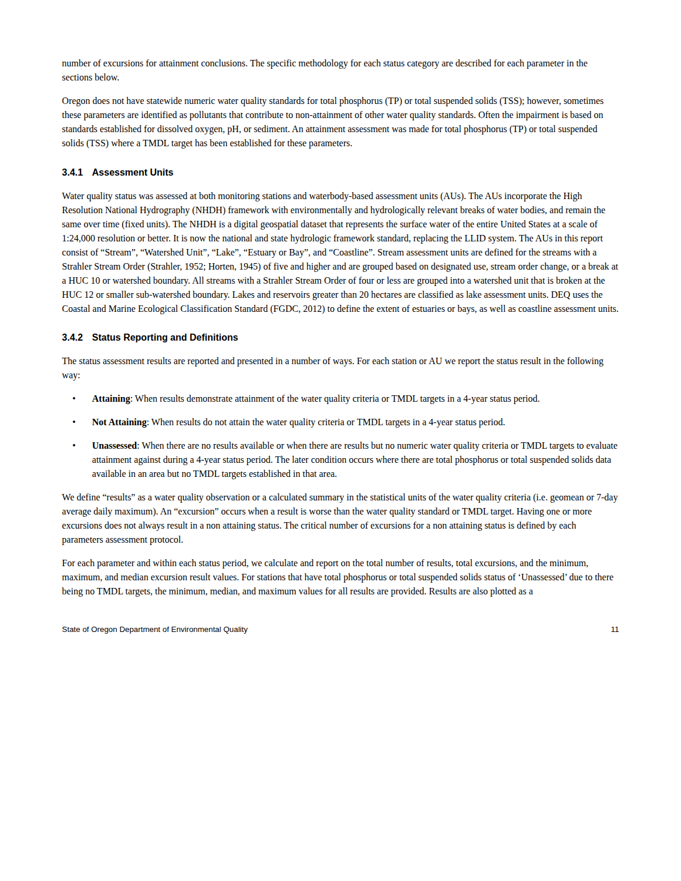number of excursions for attainment conclusions. The specific methodology for each status category are described for each parameter in the sections below.
Oregon does not have statewide numeric water quality standards for total phosphorus (TP) or total suspended solids (TSS); however, sometimes these parameters are identified as pollutants that contribute to non-attainment of other water quality standards. Often the impairment is based on standards established for dissolved oxygen, pH, or sediment. An attainment assessment was made for total phosphorus (TP) or total suspended solids (TSS) where a TMDL target has been established for these parameters.
3.4.1 Assessment Units
Water quality status was assessed at both monitoring stations and waterbody-based assessment units (AUs). The AUs incorporate the High Resolution National Hydrography (NHDH) framework with environmentally and hydrologically relevant breaks of water bodies, and remain the same over time (fixed units). The NHDH is a digital geospatial dataset that represents the surface water of the entire United States at a scale of 1:24,000 resolution or better. It is now the national and state hydrologic framework standard, replacing the LLID system. The AUs in this report consist of “Stream”, “Watershed Unit”, “Lake”, “Estuary or Bay”, and “Coastline”. Stream assessment units are defined for the streams with a Strahler Stream Order (Strahler, 1952; Horten, 1945) of five and higher and are grouped based on designated use, stream order change, or a break at a HUC 10 or watershed boundary. All streams with a Strahler Stream Order of four or less are grouped into a watershed unit that is broken at the HUC 12 or smaller sub-watershed boundary. Lakes and reservoirs greater than 20 hectares are classified as lake assessment units. DEQ uses the Coastal and Marine Ecological Classification Standard (FGDC, 2012) to define the extent of estuaries or bays, as well as coastline assessment units.
3.4.2 Status Reporting and Definitions
The status assessment results are reported and presented in a number of ways. For each station or AU we report the status result in the following way:
Attaining: When results demonstrate attainment of the water quality criteria or TMDL targets in a 4-year status period.
Not Attaining: When results do not attain the water quality criteria or TMDL targets in a 4-year status period.
Unassessed: When there are no results available or when there are results but no numeric water quality criteria or TMDL targets to evaluate attainment against during a 4-year status period. The later condition occurs where there are total phosphorus or total suspended solids data available in an area but no TMDL targets established in that area.
We define “results” as a water quality observation or a calculated summary in the statistical units of the water quality criteria (i.e. geomean or 7-day average daily maximum). An “excursion” occurs when a result is worse than the water quality standard or TMDL target. Having one or more excursions does not always result in a non attaining status. The critical number of excursions for a non attaining status is defined by each parameters assessment protocol.
For each parameter and within each status period, we calculate and report on the total number of results, total excursions, and the minimum, maximum, and median excursion result values. For stations that have total phosphorus or total suspended solids status of ‘Unassessed’ due to there being no TMDL targets, the minimum, median, and maximum values for all results are provided. Results are also plotted as a
State of Oregon Department of Environmental Quality 11